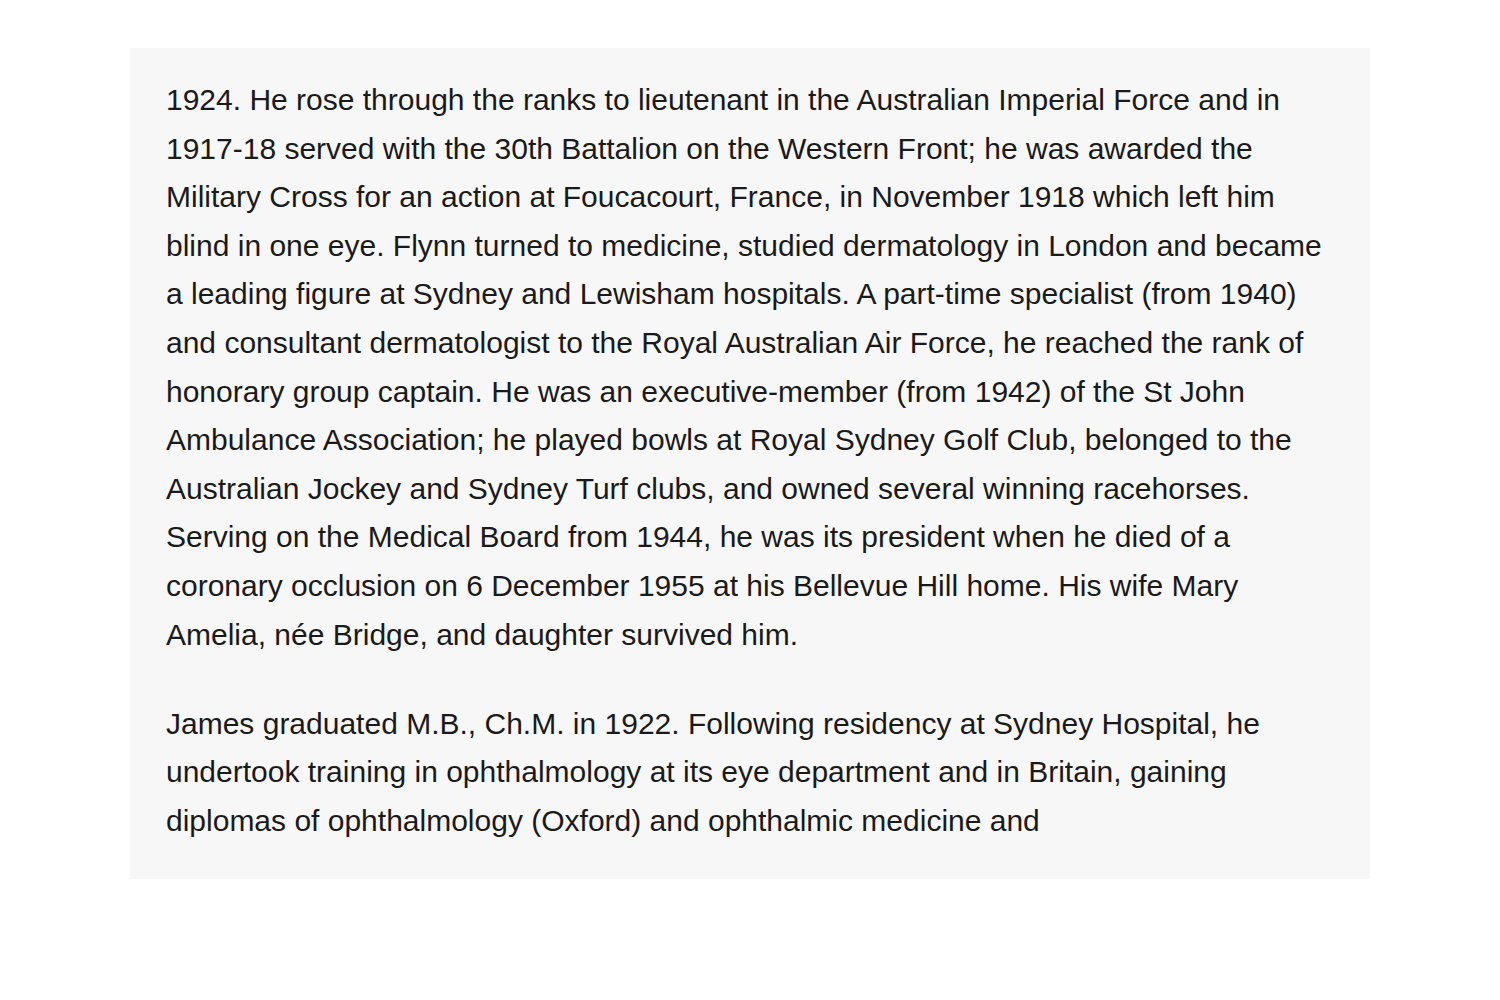1924. He rose through the ranks to lieutenant in the Australian Imperial Force and in 1917-18 served with the 30th Battalion on the Western Front; he was awarded the Military Cross for an action at Foucacourt, France, in November 1918 which left him blind in one eye. Flynn turned to medicine, studied dermatology in London and became a leading figure at Sydney and Lewisham hospitals. A part-time specialist (from 1940) and consultant dermatologist to the Royal Australian Air Force, he reached the rank of honorary group captain. He was an executive-member (from 1942) of the St John Ambulance Association; he played bowls at Royal Sydney Golf Club, belonged to the Australian Jockey and Sydney Turf clubs, and owned several winning racehorses. Serving on the Medical Board from 1944, he was its president when he died of a coronary occlusion on 6 December 1955 at his Bellevue Hill home. His wife Mary Amelia, née Bridge, and daughter survived him.
James graduated M.B., Ch.M. in 1922. Following residency at Sydney Hospital, he undertook training in ophthalmology at its eye department and in Britain, gaining diplomas of ophthalmology (Oxford) and ophthalmic medicine and